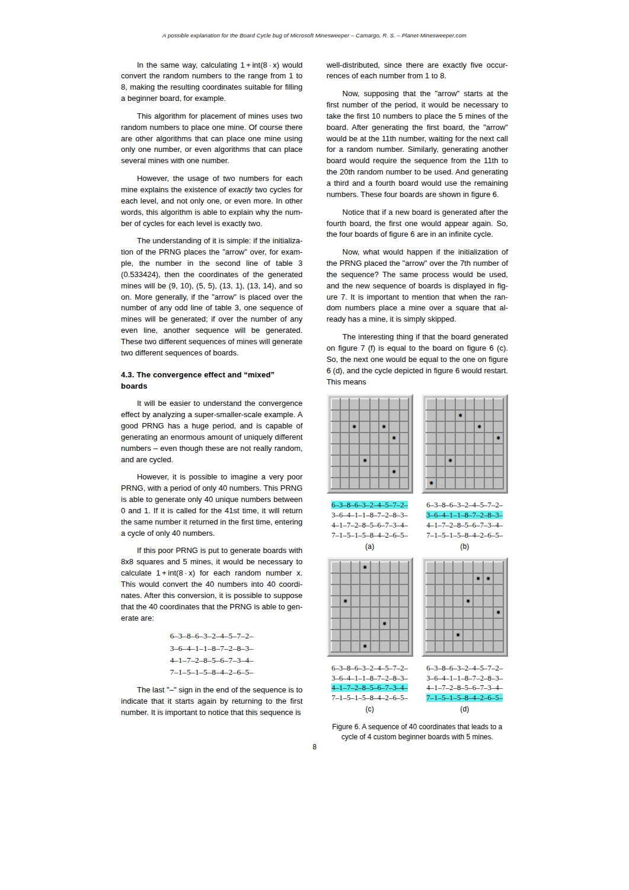A possible explanation for the Board Cycle bug of Microsoft Minesweeper – Camargo, R. S. – Planet-Minesweeper.com
In the same way, calculating 1 + int(8 · x) would convert the random numbers to the range from 1 to 8, making the resulting coordinates suitable for filling a beginner board, for example.
This algorithm for placement of mines uses two random numbers to place one mine. Of course there are other algorithms that can place one mine using only one number, or even algorithms that can place several mines with one number.
However, the usage of two numbers for each mine explains the existence of exactly two cycles for each level, and not only one, or even more. In other words, this algorithm is able to explain why the number of cycles for each level is exactly two.
The understanding of it is simple: if the initialization of the PRNG places the "arrow" over, for example, the number in the second line of table 3 (0.533424), then the coordinates of the generated mines will be (9, 10), (5, 5), (13, 1), (13, 14), and so on. More generally, if the "arrow" is placed over the number of any odd line of table 3, one sequence of mines will be generated; if over the number of any even line, another sequence will be generated. These two different sequences of mines will generate two different sequences of boards.
4.3. The convergence effect and “mixed” boards
It will be easier to understand the convergence effect by analyzing a super-smaller-scale example. A good PRNG has a huge period, and is capable of generating an enormous amount of uniquely different numbers – even though these are not really random, and are cycled.
However, it is possible to imagine a very poor PRNG, with a period of only 40 numbers. This PRNG is able to generate only 40 unique numbers between 0 and 1. If it is called for the 41st time, it will return the same number it returned in the first time, entering a cycle of only 40 numbers.
If this poor PRNG is put to generate boards with 8x8 squares and 5 mines, it would be necessary to calculate 1 + int(8 · x) for each random number x. This would convert the 40 numbers into 40 coordinates. After this conversion, it is possible to suppose that the 40 coordinates that the PRNG is able to generate are:
6–3–8–6–3–2–4–5–7–2– 3–6–4–1–1–8–7–2–8–3– 4–1–7–2–8–5–6–7–3–4– 7–1–5–1–5–8–4–2–6–5–
The last "–" sign in the end of the sequence is to indicate that it starts again by returning to the first number. It is important to notice that this sequence is
well-distributed, since there are exactly five occurrences of each number from 1 to 8.
Now, supposing that the "arrow" starts at the first number of the period, it would be necessary to take the first 10 numbers to place the 5 mines of the board. After generating the first board, the "arrow" would be at the 11th number, waiting for the next call for a random number. Similarly, generating another board would require the sequence from the 11th to the 20th random number to be used. And generating a third and a fourth board would use the remaining numbers. These four boards are shown in figure 6.
Notice that if a new board is generated after the fourth board, the first one would appear again. So, the four boards of figure 6 are in an infinite cycle.
Now, what would happen if the initialization of the PRNG placed the "arrow" over the 7th number of the sequence? The same process would be used, and the new sequence of boards is displayed in figure 7. It is important to mention that when the random numbers place a mine over a square that already has a mine, it is simply skipped.
The interesting thing if that the board generated on figure 7 (f) is equal to the board on figure 6 (c). So, the next one would be equal to the one on figure 6 (d), and the cycle depicted in figure 6 would restart. This means
| | | ✷ | | | ✷ | | |
| | | | | | | ✷ | |
| | | | ✷ | | | | |
| | | | | | | ✷ | |
6–3–8–6–3–2–4–5–7–2–
3–6–4–1–1–8–7–2–8–3–
4–1–7–2–8–5–6–7–3–4–
7–1–5–1–5–8–4–2–6–5– (a)
| | | | ✷ | | | | |
| | | | | | ✷ | | |
| | | | | | | | ✷ |
| | | ✷ | | | | | |
| ✷ | | | | | | | |
6–3–8–6–3–2–4–5–7–2–
3–6–4–1–1–8–7–2–8–3–
4–1–7–2–8–5–6–7–3–4–
7–1–5–1–5–8–4–2–6–5– (b)
| | | | ✷ | | | | |
| | ✷ | | | | | | |
| | | | | | ✷ | | |
| | | | ✷ | | | | |
6–3–8–6–3–2–4–5–7–2–
3–6–4–1–1–8–7–2–8–3–
4–1–7–2–8–5–6–7–3–4–
7–1–5–1–5–8–4–2–6–5– (c)
| | | | | | ✷ | ✷ | |
| | | | | ✷ | | | |
| | | | | | | | ✷ |
| | | | ✷ | | | | |
6–3–8–6–3–2–4–5–7–2–
3–6–4–1–1–8–7–2–8–3–
4–1–7–2–8–5–6–7–3–4–
7–1–5–1–5–8–4–2–6–5– (d)
Figure 6. A sequence of 40 coordinates that leads to a cycle of 4 custom beginner boards with 5 mines.
8